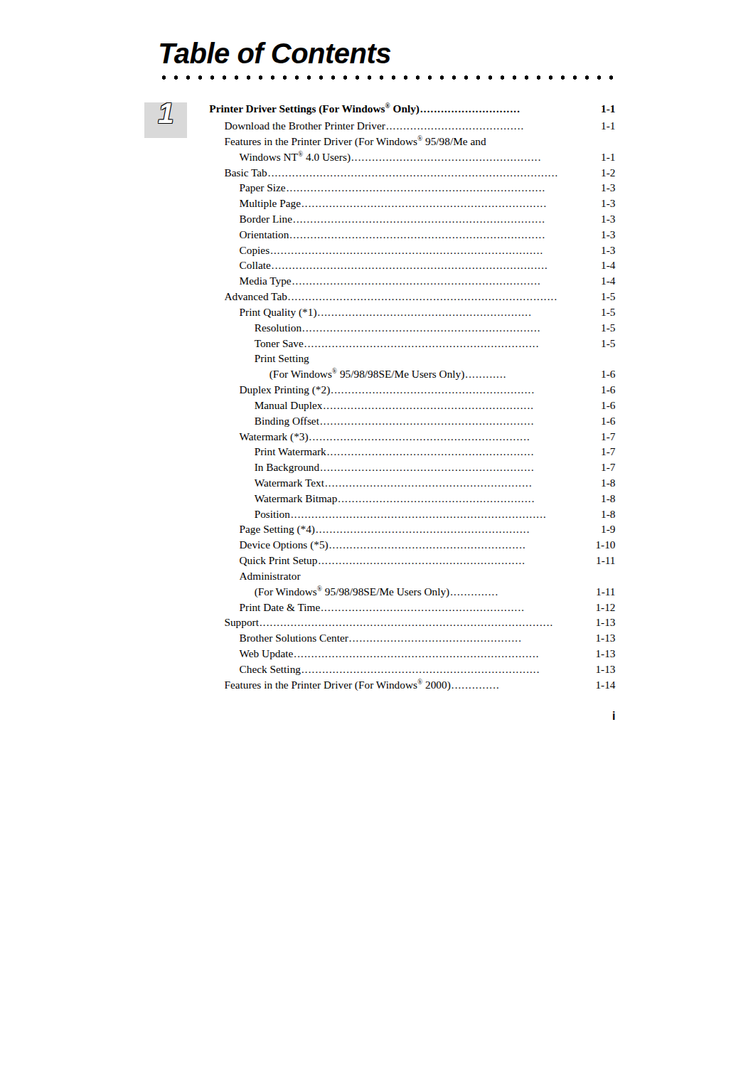Table of Contents
1
Printer Driver Settings (For Windows® Only) ............................. 1-1
Download the Brother Printer Driver ........................................ 1-1
Features in the Printer Driver (For Windows® 95/98/Me and
Windows NT® 4.0 Users) ....................................................... 1-1
Basic Tab .................................................................................... 1-2
Paper Size ........................................................................... 1-3
Multiple Page ....................................................................... 1-3
Border Line ......................................................................... 1-3
Orientation .......................................................................... 1-3
Copies ............................................................................... 1-3
Collate ................................................................................ 1-4
Media Type ........................................................................ 1-4
Advanced Tab .............................................................................. 1-5
Print Quality (*1) .............................................................. 1-5
Resolution ..................................................................... 1-5
Toner Save .................................................................... 1-5
Print Setting
(For Windows® 95/98/98SE/Me Users Only) ............ 1-6
Duplex Printing (*2) ........................................................... 1-6
Manual Duplex ............................................................. 1-6
Binding Offset .............................................................. 1-6
Watermark (*3) ................................................................ 1-7
Print Watermark ............................................................ 1-7
In Background .............................................................. 1-7
Watermark Text ............................................................ 1-8
Watermark Bitmap ......................................................... 1-8
Position .......................................................................... 1-8
Page Setting (*4) .............................................................. 1-9
Device Options (*5) ......................................................... 1-10
Quick Print Setup ............................................................ 1-11
Administrator
(For Windows® 95/98/98SE/Me Users Only) .............. 1-11
Print Date & Time ........................................................... 1-12
Support ..................................................................................... 1-13
Brother Solutions Center .................................................. 1-13
Web Update ....................................................................... 1-13
Check Setting ..................................................................... 1-13
Features in the Printer Driver (For Windows® 2000) .............. 1-14
i